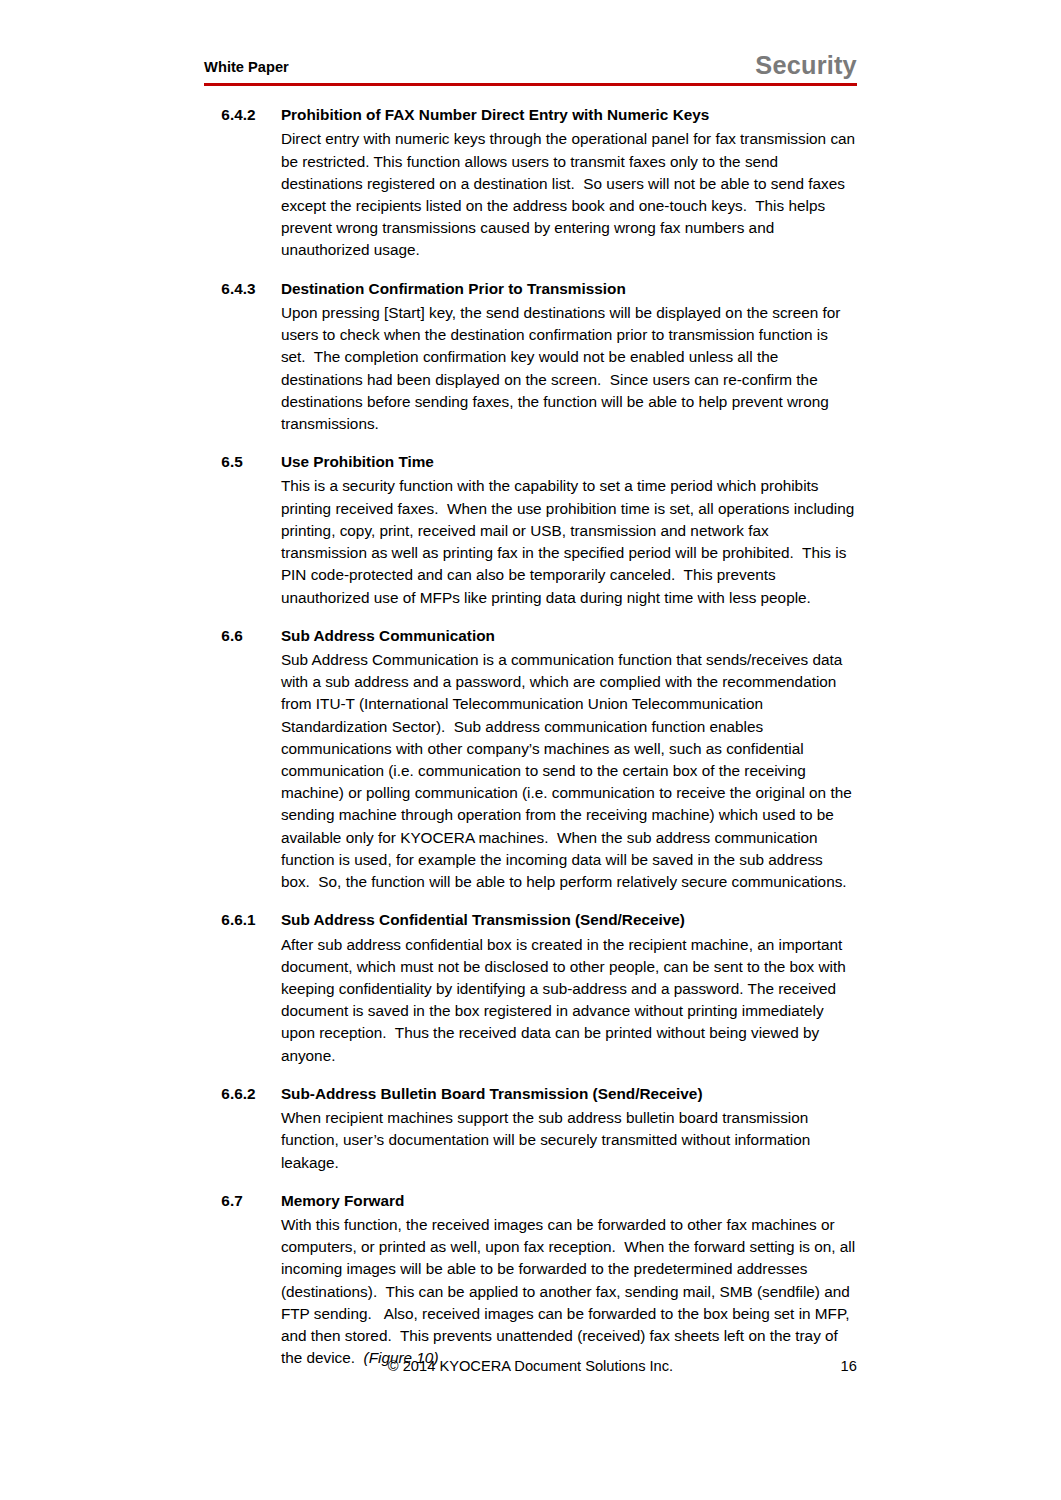White Paper
Security
6.4.2
Prohibition of FAX Number Direct Entry with Numeric Keys
Direct entry with numeric keys through the operational panel for fax transmission can be restricted. This function allows users to transmit faxes only to the send destinations registered on a destination list. So users will not be able to send faxes except the recipients listed on the address book and one-touch keys. This helps prevent wrong transmissions caused by entering wrong fax numbers and unauthorized usage.
6.4.3
Destination Confirmation Prior to Transmission
Upon pressing [Start] key, the send destinations will be displayed on the screen for users to check when the destination confirmation prior to transmission function is set. The completion confirmation key would not be enabled unless all the destinations had been displayed on the screen. Since users can re-confirm the destinations before sending faxes, the function will be able to help prevent wrong transmissions.
6.5
Use Prohibition Time
This is a security function with the capability to set a time period which prohibits printing received faxes. When the use prohibition time is set, all operations including printing, copy, print, received mail or USB, transmission and network fax transmission as well as printing fax in the specified period will be prohibited. This is PIN code-protected and can also be temporarily canceled. This prevents unauthorized use of MFPs like printing data during night time with less people.
6.6
Sub Address Communication
Sub Address Communication is a communication function that sends/receives data with a sub address and a password, which are complied with the recommendation from ITU-T (International Telecommunication Union Telecommunication Standardization Sector). Sub address communication function enables communications with other company’s machines as well, such as confidential communication (i.e. communication to send to the certain box of the receiving machine) or polling communication (i.e. communication to receive the original on the sending machine through operation from the receiving machine) which used to be available only for KYOCERA machines. When the sub address communication function is used, for example the incoming data will be saved in the sub address box. So, the function will be able to help perform relatively secure communications.
6.6.1
Sub Address Confidential Transmission (Send/Receive)
After sub address confidential box is created in the recipient machine, an important document, which must not be disclosed to other people, can be sent to the box with keeping confidentiality by identifying a sub-address and a password. The received document is saved in the box registered in advance without printing immediately upon reception. Thus the received data can be printed without being viewed by anyone.
6.6.2
Sub-Address Bulletin Board Transmission (Send/Receive)
When recipient machines support the sub address bulletin board transmission function, user’s documentation will be securely transmitted without information leakage.
6.7
Memory Forward
With this function, the received images can be forwarded to other fax machines or computers, or printed as well, upon fax reception. When the forward setting is on, all incoming images will be able to be forwarded to the predetermined addresses (destinations). This can be applied to another fax, sending mail, SMB (sendfile) and FTP sending. Also, received images can be forwarded to the box being set in MFP, and then stored. This prevents unattended (received) fax sheets left on the tray of the device. (Figure 10)
© 2014 KYOCERA Document Solutions Inc.
16